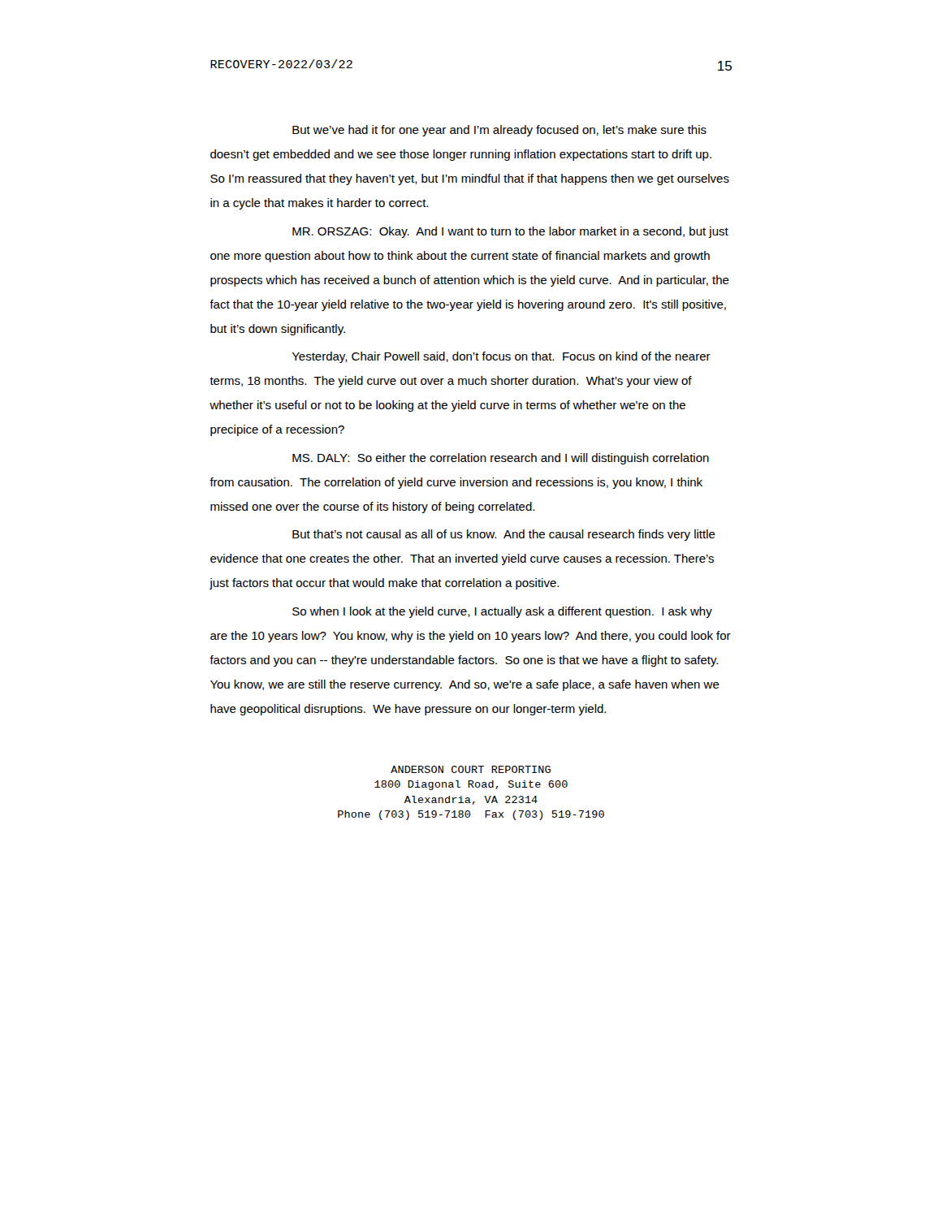RECOVERY-2022/03/22
15
But we’ve had it for one year and I’m already focused on, let’s make sure this doesn’t get embedded and we see those longer running inflation expectations start to drift up. So I’m reassured that they haven’t yet, but I’m mindful that if that happens then we get ourselves in a cycle that makes it harder to correct.
MR. ORSZAG: Okay. And I want to turn to the labor market in a second, but just one more question about how to think about the current state of financial markets and growth prospects which has received a bunch of attention which is the yield curve. And in particular, the fact that the 10-year yield relative to the two-year yield is hovering around zero. It's still positive, but it’s down significantly.
Yesterday, Chair Powell said, don’t focus on that. Focus on kind of the nearer terms, 18 months. The yield curve out over a much shorter duration. What’s your view of whether it’s useful or not to be looking at the yield curve in terms of whether we're on the precipice of a recession?
MS. DALY: So either the correlation research and I will distinguish correlation from causation. The correlation of yield curve inversion and recessions is, you know, I think missed one over the course of its history of being correlated.
But that’s not causal as all of us know. And the causal research finds very little evidence that one creates the other. That an inverted yield curve causes a recession. There’s just factors that occur that would make that correlation a positive.
So when I look at the yield curve, I actually ask a different question. I ask why are the 10 years low? You know, why is the yield on 10 years low? And there, you could look for factors and you can -- they're understandable factors. So one is that we have a flight to safety. You know, we are still the reserve currency. And so, we're a safe place, a safe haven when we have geopolitical disruptions. We have pressure on our longer-term yield.
ANDERSON COURT REPORTING
1800 Diagonal Road, Suite 600
Alexandria, VA 22314
Phone (703) 519-7180 Fax (703) 519-7190